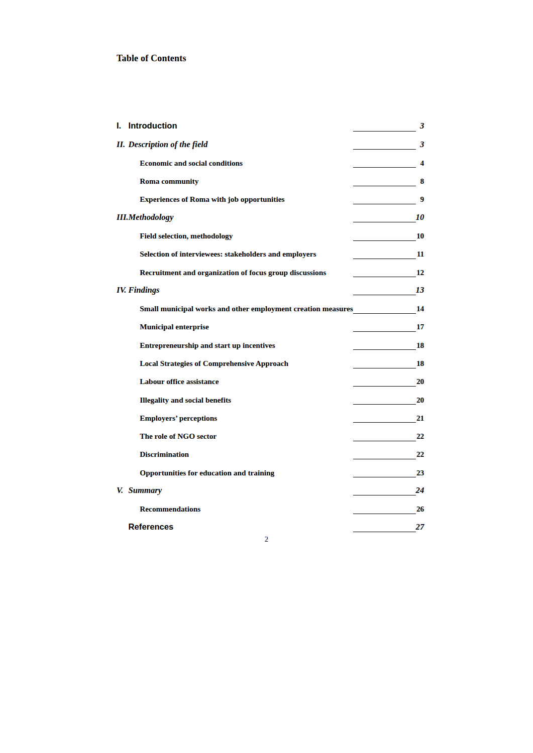Table of Contents
| I. | Introduction | | 3 |
| II. | Description of the field | | 3 |
| | Economic and social conditions | | 4 |
| | Roma community | | 8 |
| | Experiences of Roma with job opportunities | | 9 |
| III. | Methodology | | 10 |
| | Field selection, methodology | | 10 |
| | Selection of interviewees: stakeholders and employers | | 11 |
| | Recruitment and organization of focus group discussions | | 12 |
| IV. | Findings | | 13 |
| | Small municipal works and other employment creation measures | | 14 |
| | Municipal enterprise | | 17 |
| | Entrepreneurship and start up incentives | | 18 |
| | Local Strategies of Comprehensive Approach | | 18 |
| | Labour office assistance | | 20 |
| | Illegality and social benefits | | 20 |
| | Employers’ perceptions | | 21 |
| | The role of NGO sector | | 22 |
| | Discrimination | | 22 |
| | Opportunities for education and training | | 23 |
| V. | Summary | | 24 |
| | Recommendations | | 26 |
| | References | | 27 |
2